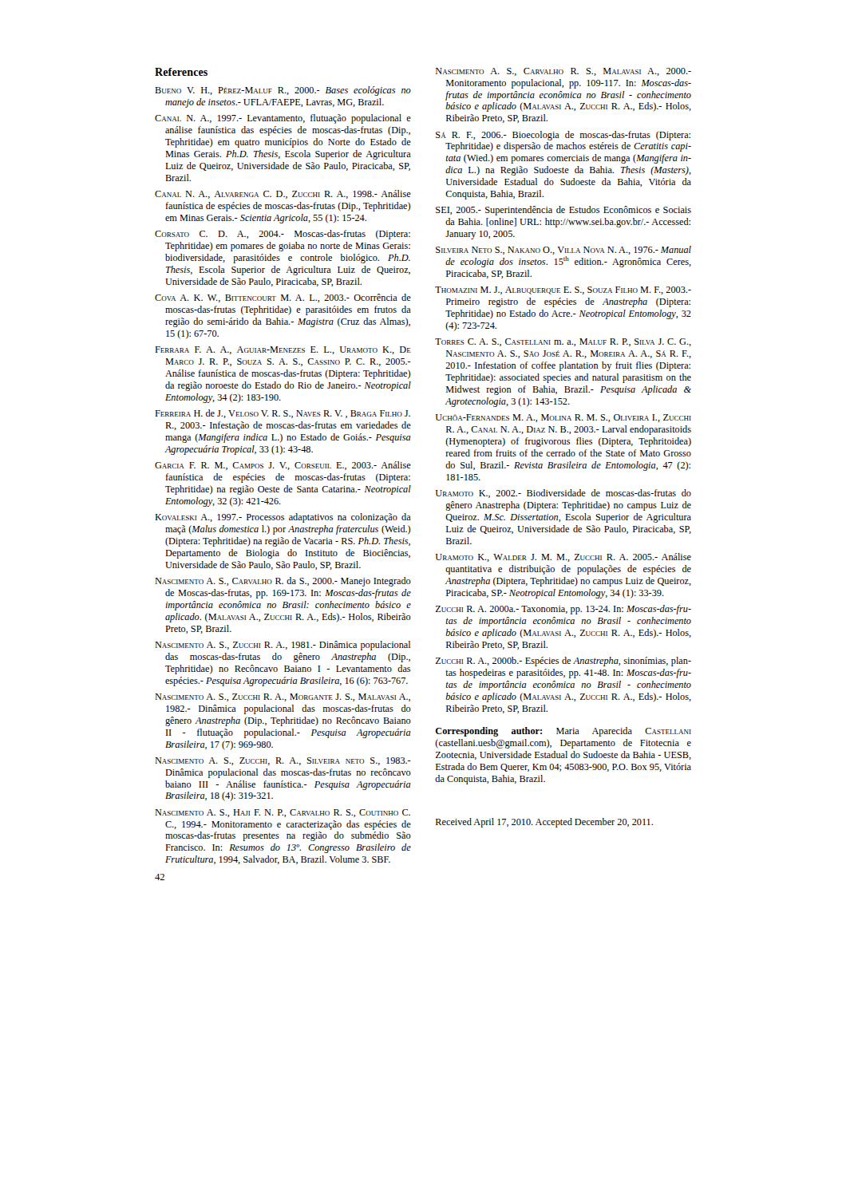References
Bueno V. H., Pérez-Maluf R., 2000.- Bases ecológicas no manejo de insetos.- UFLA/FAEPE, Lavras, MG, Brazil.
Canal N. A., 1997.- Levantamento, flutuação populacional e análise faunística das espécies de moscas-das-frutas (Dip., Tephritidae) em quatro municípios do Norte do Estado de Minas Gerais. Ph.D. Thesis, Escola Superior de Agricultura Luiz de Queiroz, Universidade de São Paulo, Piracicaba, SP, Brazil.
Canal N. A., Alvarenga C. D., Zucchi R. A., 1998.- Análise faunística de espécies de moscas-das-frutas (Dip., Tephritidae) em Minas Gerais.- Scientia Agricola, 55 (1): 15-24.
Corsato C. D. A., 2004.- Moscas-das-frutas (Diptera: Tephritidae) em pomares de goiaba no norte de Minas Gerais: biodiversidade, parasitóides e controle biológico. Ph.D. Thesis, Escola Superior de Agricultura Luiz de Queiroz, Universidade de São Paulo, Piracicaba, SP, Brazil.
Cova A. K. W., Bittencourt M. A. L., 2003.- Ocorrência de moscas-das-frutas (Tephritidae) e parasitóides em frutos da região do semi-árido da Bahia.- Magistra (Cruz das Almas), 15 (1): 67-70.
Ferrara F. A. A., Aguiar-Menezes E. L., Uramoto K., De Marco J. R. P., Souza S. A. S., Cassino P. C. R., 2005.- Análise faunística de moscas-das-frutas (Diptera: Tephritidae) da região noroeste do Estado do Rio de Janeiro.- Neotropical Entomology, 34 (2): 183-190.
Ferreira H. de J., Veloso V. R. S., Naves R. V. , Braga Filho J. R., 2003.- Infestação de moscas-das-frutas em variedades de manga (Mangifera indica L.) no Estado de Goiás.- Pesquisa Agropecuária Tropical, 33 (1): 43-48.
Garcia F. R. M., Campos J. V., Corseuil E., 2003.- Análise faunística de espécies de moscas-das-frutas (Diptera: Tephritidae) na região Oeste de Santa Catarina.- Neotropical Entomology, 32 (3): 421-426.
Kovaleski A., 1997.- Processos adaptativos na colonização da maçã (Malus domestica l.) por Anastrepha fraterculus (Weid.) (Diptera: Tephritidae) na região de Vacaria - RS. Ph.D. Thesis, Departamento de Biologia do Instituto de Biociências, Universidade de São Paulo, São Paulo, SP, Brazil.
Nascimento A. S., Carvalho R. da S., 2000.- Manejo Integrado de Moscas-das-frutas, pp. 169-173. In: Moscas-das-frutas de importância econômica no Brasil: conhecimento básico e aplicado. (Malavasi A., Zucchi R. A., Eds).- Holos, Ribeirão Preto, SP, Brazil.
Nascimento A. S., Zucchi R. A., 1981.- Dinâmica populacional das moscas-das-frutas do gênero Anastrepha (Dip., Tephritidae) no Recôncavo Baiano I - Levantamento das espécies.- Pesquisa Agropecuária Brasileira, 16 (6): 763-767.
Nascimento A. S., Zucchi R. A., Morgante J. S., Malavasi A., 1982.- Dinâmica populacional das moscas-das-frutas do gênero Anastrepha (Dip., Tephritidae) no Recôncavo Baiano II - flutuação populacional.- Pesquisa Agropecuária Brasileira, 17 (7): 969-980.
Nascimento A. S., Zucchi, R. A., Silveira neto S., 1983.- Dinâmica populacional das moscas-das-frutas no recôncavo baiano III - Análise faunística.- Pesquisa Agropecuária Brasileira, 18 (4): 319-321.
Nascimento A. S., Haji F. N. P., Carvalho R. S., Coutinho C. C., 1994.- Monitoramento e caracterização das espécies de moscas-das-frutas presentes na região do submédio São Francisco. In: Resumos do 13º. Congresso Brasileiro de Fruticultura, 1994, Salvador, BA, Brazil. Volume 3. SBF.
Nascimento A. S., Carvalho R. S., Malavasi A., 2000.- Monitoramento populacional, pp. 109-117. In: Moscas-das-frutas de importância econômica no Brasil - conhecimento básico e aplicado (Malavasi A., Zucchi R. A., Eds).- Holos, Ribeirão Preto, SP, Brazil.
Sá R. F., 2006.- Bioecologia de moscas-das-frutas (Diptera: Tephritidae) e dispersão de machos estéreis de Ceratitis capitata (Wied.) em pomares comerciais de manga (Mangifera indica L.) na Região Sudoeste da Bahia. Thesis (Masters), Universidade Estadual do Sudoeste da Bahia, Vitória da Conquista, Bahia, Brazil.
SEI, 2005.- Superintendência de Estudos Econômicos e Sociais da Bahia. [online] URL: http://www.sei.ba.gov.br/.- Accessed: January 10, 2005.
Silveira Neto S., Nakano O., Villa Nova N. A., 1976.- Manual de ecologia dos insetos. 15th edition.- Agronômica Ceres, Piracicaba, SP, Brazil.
Thomazini M. J., Albuquerque E. S., Souza Filho M. F., 2003.- Primeiro registro de espécies de Anastrepha (Diptera: Tephritidae) no Estado do Acre.- Neotropical Entomology, 32 (4): 723-724.
Torres C. A. S., Castellani m. a., Maluf R. P., Silva J. C. G., Nascimento A. S., São José A. R., Moreira A. A., Sá R. F., 2010.- Infestation of coffee plantation by fruit flies (Diptera: Tephritidae): associated species and natural parasitism on the Midwest region of Bahia, Brazil.- Pesquisa Aplicada & Agrotecnologia, 3 (1): 143-152.
Uchôa-Fernandes M. A., Molina R. M. S., Oliveira I., Zucchi R. A., Canal N. A., Diaz N. B., 2003.- Larval endoparasitoids (Hymenoptera) of frugivorous flies (Diptera, Tephritoidea) reared from fruits of the cerrado of the State of Mato Grosso do Sul, Brazil.- Revista Brasileira de Entomologia, 47 (2): 181-185.
Uramoto K., 2002.- Biodiversidade de moscas-das-frutas do gênero Anastrepha (Diptera: Tephritidae) no campus Luiz de Queiroz. M.Sc. Dissertation, Escola Superior de Agricultura Luiz de Queiroz, Universidade de São Paulo, Piracicaba, SP, Brazil.
Uramoto K., Walder J. M. M., Zucchi R. A. 2005.- Análise quantitativa e distribuição de populações de espécies de Anastrepha (Diptera, Tephritidae) no campus Luiz de Queiroz, Piracicaba, SP.- Neotropical Entomology, 34 (1): 33-39.
Zucchi R. A. 2000a.- Taxonomia, pp. 13-24. In: Moscas-das-frutas de importância econômica no Brasil - conhecimento básico e aplicado (Malavasi A., Zucchi R. A., Eds).- Holos, Ribeirão Preto, SP, Brazil.
Zucchi R. A., 2000b.- Espécies de Anastrepha, sinonímias, plantas hospedeiras e parasitóides, pp. 41-48. In: Moscas-das-frutas de importância econômica no Brasil - conhecimento básico e aplicado (Malavasi A., Zucchi R. A., Eds).- Holos, Ribeirão Preto, SP, Brazil.
Corresponding author: Maria Aparecida Castellani (castellani.uesb@gmail.com), Departamento de Fitotecnia e Zootecnia, Universidade Estadual do Sudoeste da Bahia - UESB, Estrada do Bem Querer, Km 04; 45083-900, P.O. Box 95, Vitória da Conquista, Bahia, Brazil.
Received April 17, 2010. Accepted December 20, 2011.
42